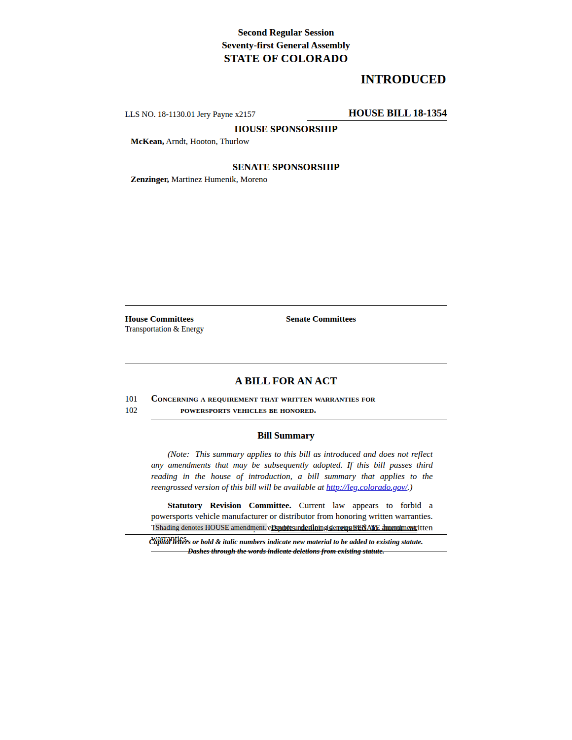Second Regular Session
Seventy-first General Assembly
STATE OF COLORADO
INTRODUCED
LLS NO. 18-1130.01 Jery Payne x2157
HOUSE BILL 18-1354
HOUSE SPONSORSHIP
McKean, Arndt, Hooton, Thurlow
SENATE SPONSORSHIP
Zenzinger, Martinez Humenik, Moreno
House Committees
Transportation & Energy
Senate Committees
A BILL FOR AN ACT
101
Concerning a requirement that written warranties for
102
powersports vehicles be honored.
Bill Summary
(Note: This summary applies to this bill as introduced and does not reflect any amendments that may be subsequently adopted. If this bill passes third reading in the house of introduction, a bill summary that applies to the reengrossed version of this bill will be available at http://leg.colorado.gov/.)
Statutory Revision Committee. Current law appears to forbid a powersports vehicle manufacturer or distributor from honoring written warranties. The bill clarifies that the powersports dealer is required to honor written warranties.
Shading denotes HOUSE amendment. Double underlining denotes SENATE amendment.
Capital letters or bold & italic numbers indicate new material to be added to existing statute.
Dashes through the words indicate deletions from existing statute.